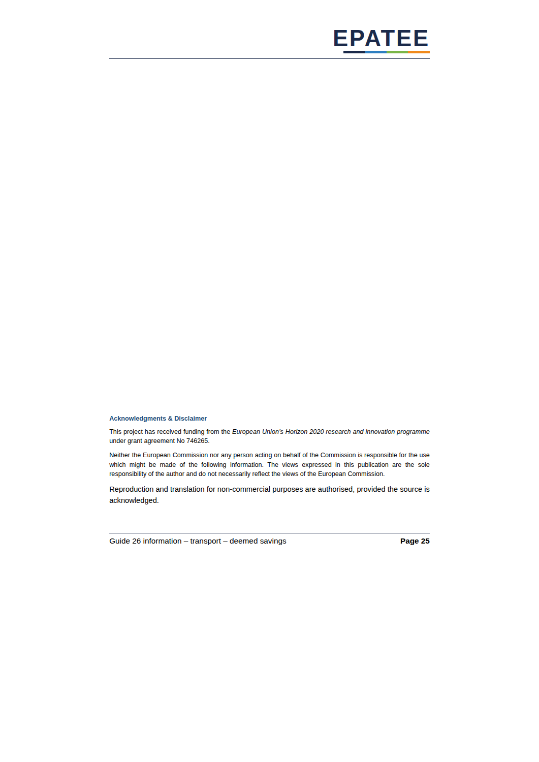EPATEE
Acknowledgments & Disclaimer
This project has received funding from the European Union’s Horizon 2020 research and innovation programme under grant agreement No 746265.
Neither the European Commission nor any person acting on behalf of the Commission is responsible for the use which might be made of the following information. The views expressed in this publication are the sole responsibility of the author and do not necessarily reflect the views of the European Commission.
Reproduction and translation for non-commercial purposes are authorised, provided the source is acknowledged.
Guide 26 information – transport – deemed savings
Page 25